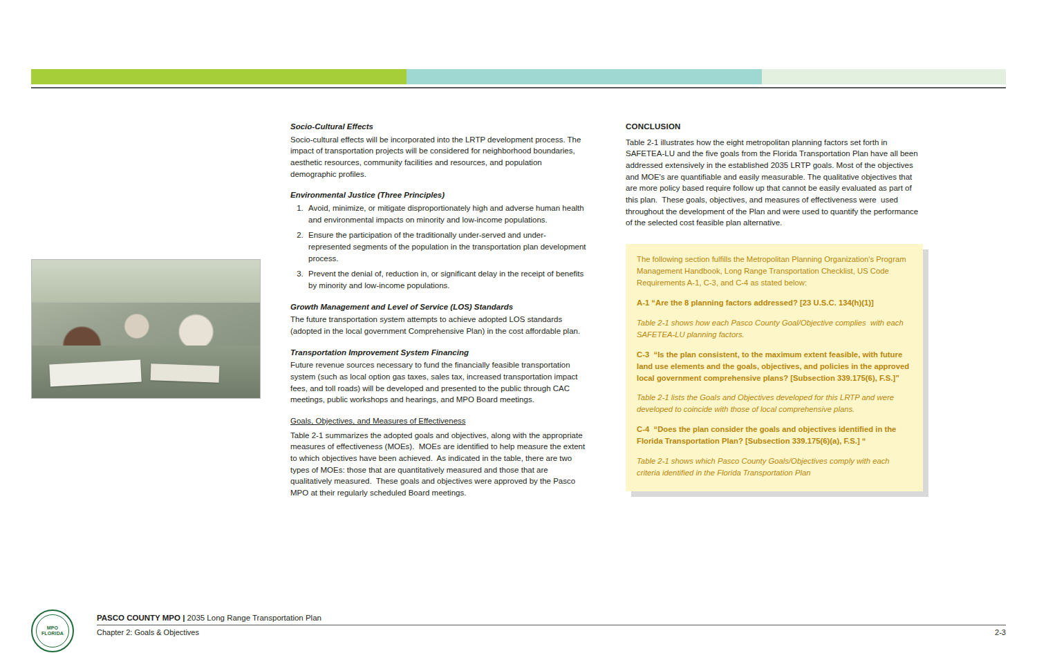Socio-Cultural Effects
Socio-cultural effects will be incorporated into the LRTP development process. The impact of transportation projects will be considered for neighborhood boundaries, aesthetic resources, community facilities and resources, and population demographic profiles.
Environmental Justice (Three Principles)
Avoid, minimize, or mitigate disproportionately high and adverse human health and environmental impacts on minority and low-income populations.
Ensure the participation of the traditionally under-served and under-represented segments of the population in the transportation plan development process.
Prevent the denial of, reduction in, or significant delay in the receipt of benefits by minority and low-income populations.
Growth Management and Level of Service (LOS) Standards
The future transportation system attempts to achieve adopted LOS standards (adopted in the local government Comprehensive Plan) in the cost affordable plan.
Transportation Improvement System Financing
Future revenue sources necessary to fund the financially feasible transportation system (such as local option gas taxes, sales tax, increased transportation impact fees, and toll roads) will be developed and presented to the public through CAC meetings, public workshops and hearings, and MPO Board meetings.
Goals, Objectives, and Measures of Effectiveness
Table 2-1 summarizes the adopted goals and objectives, along with the appropriate measures of effectiveness (MOEs). MOEs are identified to help measure the extent to which objectives have been achieved. As indicated in the table, there are two types of MOEs: those that are quantitatively measured and those that are qualitatively measured. These goals and objectives were approved by the Pasco MPO at their regularly scheduled Board meetings.
CONCLUSION
Table 2-1 illustrates how the eight metropolitan planning factors set forth in SAFETEA-LU and the five goals from the Florida Transportation Plan have all been addressed extensively in the established 2035 LRTP goals. Most of the objectives and MOE's are quantifiable and easily measurable. The qualitative objectives that are more policy based require follow up that cannot be easily evaluated as part of this plan. These goals, objectives, and measures of effectiveness were used throughout the development of the Plan and were used to quantify the performance of the selected cost feasible plan alternative.
The following section fulfills the Metropolitan Planning Organization's Program Management Handbook, Long Range Transportation Checklist, US Code Requirements A-1, C-3, and C-4 as stated below:
A-1 “Are the 8 planning factors addressed? [23 U.S.C. 134(h)(1)]
Table 2-1 shows how each Pasco County Goal/Objective complies with each SAFETEA-LU planning factors.
C-3 “Is the plan consistent, to the maximum extent feasible, with future land use elements and the goals, objectives, and policies in the approved local government comprehensive plans? [Subsection 339.175(6), F.S.]”
Table 2-1 lists the Goals and Objectives developed for this LRTP and were developed to coincide with those of local comprehensive plans.
C-4 “Does the plan consider the goals and objectives identified in the Florida Transportation Plan? [Subsection 339.175(6)(a), F.S.] “
Table 2-1 shows which Pasco County Goals/Objectives comply with each criteria identified in the Florida Transportation Plan
MPO
FLORIDA
PASCO COUNTY MPO | 2035 Long Range Transportation Plan
Chapter 2: Goals & Objectives
2-3